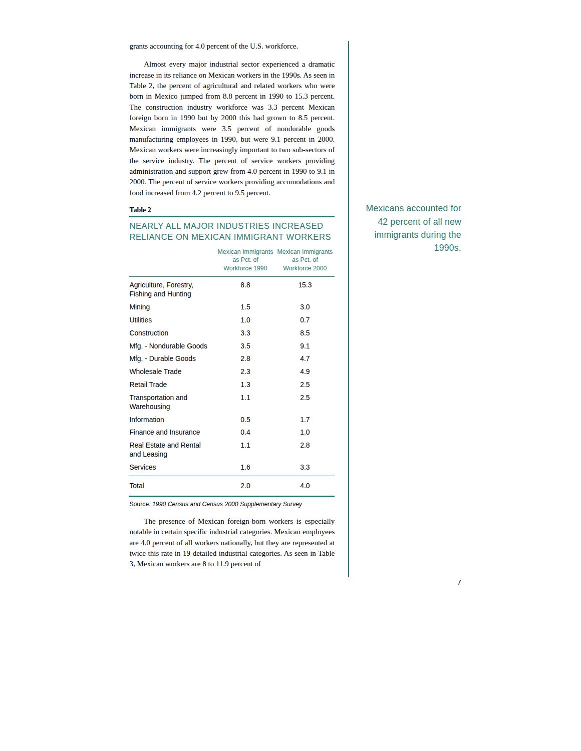grants accounting for 4.0 percent of the U.S. workforce.
Almost every major industrial sector experienced a dramatic increase in its reliance on Mexican workers in the 1990s. As seen in Table 2, the percent of agricultural and related workers who were born in Mexico jumped from 8.8 percent in 1990 to 15.3 percent. The construction industry workforce was 3.3 percent Mexican foreign born in 1990 but by 2000 this had grown to 8.5 percent. Mexican immigrants were 3.5 percent of nondurable goods manufacturing employees in 1990, but were 9.1 percent in 2000. Mexican workers were increasingly important to two sub-sectors of the service industry. The percent of service workers providing administration and support grew from 4.0 percent in 1990 to 9.1 in 2000. The percent of service workers providing accomodations and food increased from 4.2 percent to 9.5 percent.
Table 2
NEARLY ALL MAJOR INDUSTRIES INCREASED
RELIANCE ON MEXICAN IMMIGRANT WORKERS
| | Mexican Immigrants as Pct. of Workforce 1990 | Mexican Immigrants as Pct. of Workforce 2000 |
| --- | --- | --- |
| Agriculture, Forestry, Fishing and Hunting | 8.8 | 15.3 |
| Mining | 1.5 | 3.0 |
| Utilities | 1.0 | 0.7 |
| Construction | 3.3 | 8.5 |
| Mfg. - Nondurable Goods | 3.5 | 9.1 |
| Mfg. - Durable Goods | 2.8 | 4.7 |
| Wholesale Trade | 2.3 | 4.9 |
| Retail Trade | 1.3 | 2.5 |
| Transportation and Warehousing | 1.1 | 2.5 |
| Information | 0.5 | 1.7 |
| Finance and Insurance | 0.4 | 1.0 |
| Real Estate and Rental and Leasing | 1.1 | 2.8 |
| Services | 1.6 | 3.3 |
| Total | 2.0 | 4.0 |
Source: 1990 Census and Census 2000 Supplementary Survey
The presence of Mexican foreign-born workers is especially notable in certain specific industrial categories. Mexican employees are 4.0 percent of all workers nationally, but they are represented at twice this rate in 19 detailed industrial categories. As seen in Table 3, Mexican workers are 8 to 11.9 percent of
Mexicans accounted for 42 percent of all new immigrants during the 1990s.
7